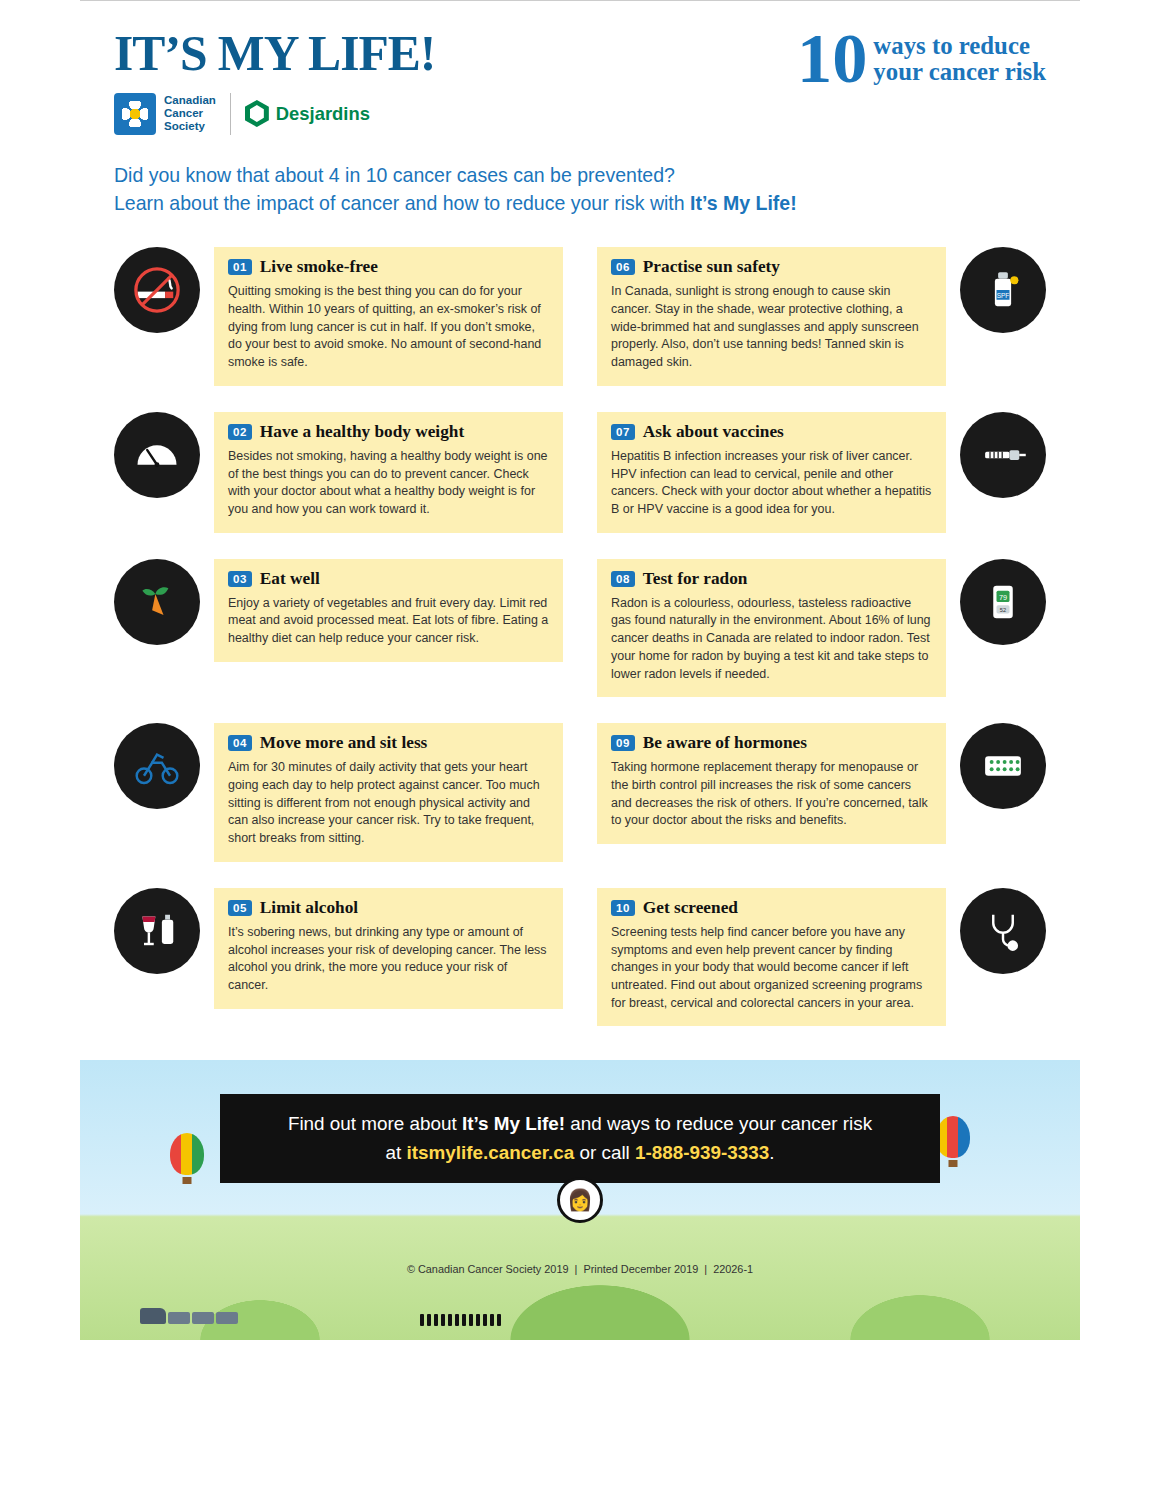IT’S MY LIFE!
Canadian
Cancer
Society
Desjardins
10 ways to reduce
your cancer risk
Did you know that about 4 in 10 cancer cases can be prevented?
Learn about the impact of cancer and how to reduce your risk with It’s My Life!
01 Live smoke-free
Quitting smoking is the best thing you can do for your health. Within 10 years of quitting, an ex-smoker’s risk of dying from lung cancer is cut in half. If you don’t smoke, do your best to avoid smoke. No amount of second-hand smoke is safe.
SPF
06 Practise sun safety
In Canada, sunlight is strong enough to cause skin cancer. Stay in the shade, wear protective clothing, a wide-brimmed hat and sunglasses and apply sunscreen properly. Also, don’t use tanning beds! Tanned skin is damaged skin.
02 Have a healthy body weight
Besides not smoking, having a healthy body weight is one of the best things you can do to prevent cancer. Check with your doctor about what a healthy body weight is for you and how you can work toward it.
07 Ask about vaccines
Hepatitis B infection increases your risk of liver cancer. HPV infection can lead to cervical, penile and other cancers. Check with your doctor about whether a hepatitis B or HPV vaccine is a good idea for you.
03 Eat well
Enjoy a variety of vegetables and fruit every day. Limit red meat and avoid processed meat. Eat lots of fibre. Eating a healthy diet can help reduce your cancer risk.
79 52
08 Test for radon
Radon is a colourless, odourless, tasteless radioactive gas found naturally in the environment. About 16% of lung cancer deaths in Canada are related to indoor radon. Test your home for radon by buying a test kit and take steps to lower radon levels if needed.
04 Move more and sit less
Aim for 30 minutes of daily activity that gets your heart going each day to help protect against cancer. Too much sitting is different from not enough physical activity and can also increase your cancer risk. Try to take frequent, short breaks from sitting.
09 Be aware of hormones
Taking hormone replacement therapy for menopause or the birth control pill increases the risk of some cancers and decreases the risk of others. If you’re concerned, talk to your doctor about the risks and benefits.
05 Limit alcohol
It’s sobering news, but drinking any type or amount of alcohol increases your risk of developing cancer. The less alcohol you drink, the more you reduce your risk of cancer.
10 Get screened
Screening tests help find cancer before you have any symptoms and even help prevent cancer by finding changes in your body that would become cancer if left untreated. Find out about organized screening programs for breast, cervical and colorectal cancers in your area.
Find out more about It’s My Life! and ways to reduce your cancer risk
at itsmylife.cancer.ca or call 1-888-939-3333.
👩
© Canadian Cancer Society 2019 | Printed December 2019 | 22026-1